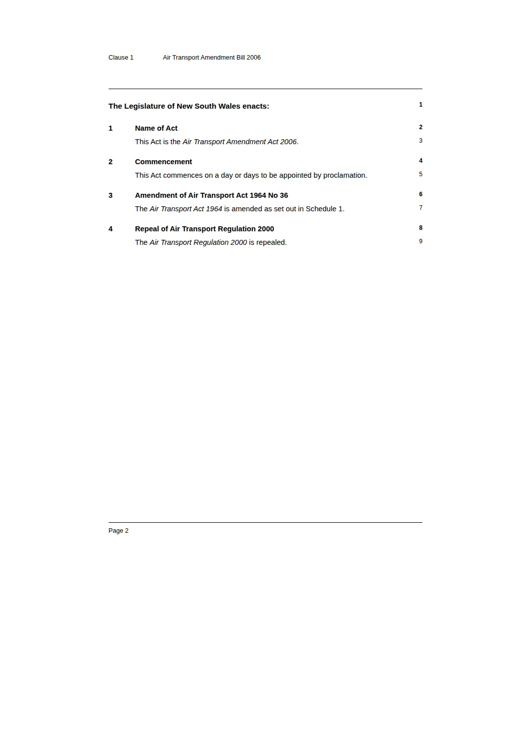Clause 1 Air Transport Amendment Bill 2006
The Legislature of New South Wales enacts:1
1
Name of Act2
This Act is the Air Transport Amendment Act 2006.3
2
Commencement4
This Act commences on a day or days to be appointed by proclamation.5
3
Amendment of Air Transport Act 1964 No 366
The Air Transport Act 1964 is amended as set out in Schedule 1.7
4
Repeal of Air Transport Regulation 20008
The Air Transport Regulation 2000 is repealed.9
Page 2